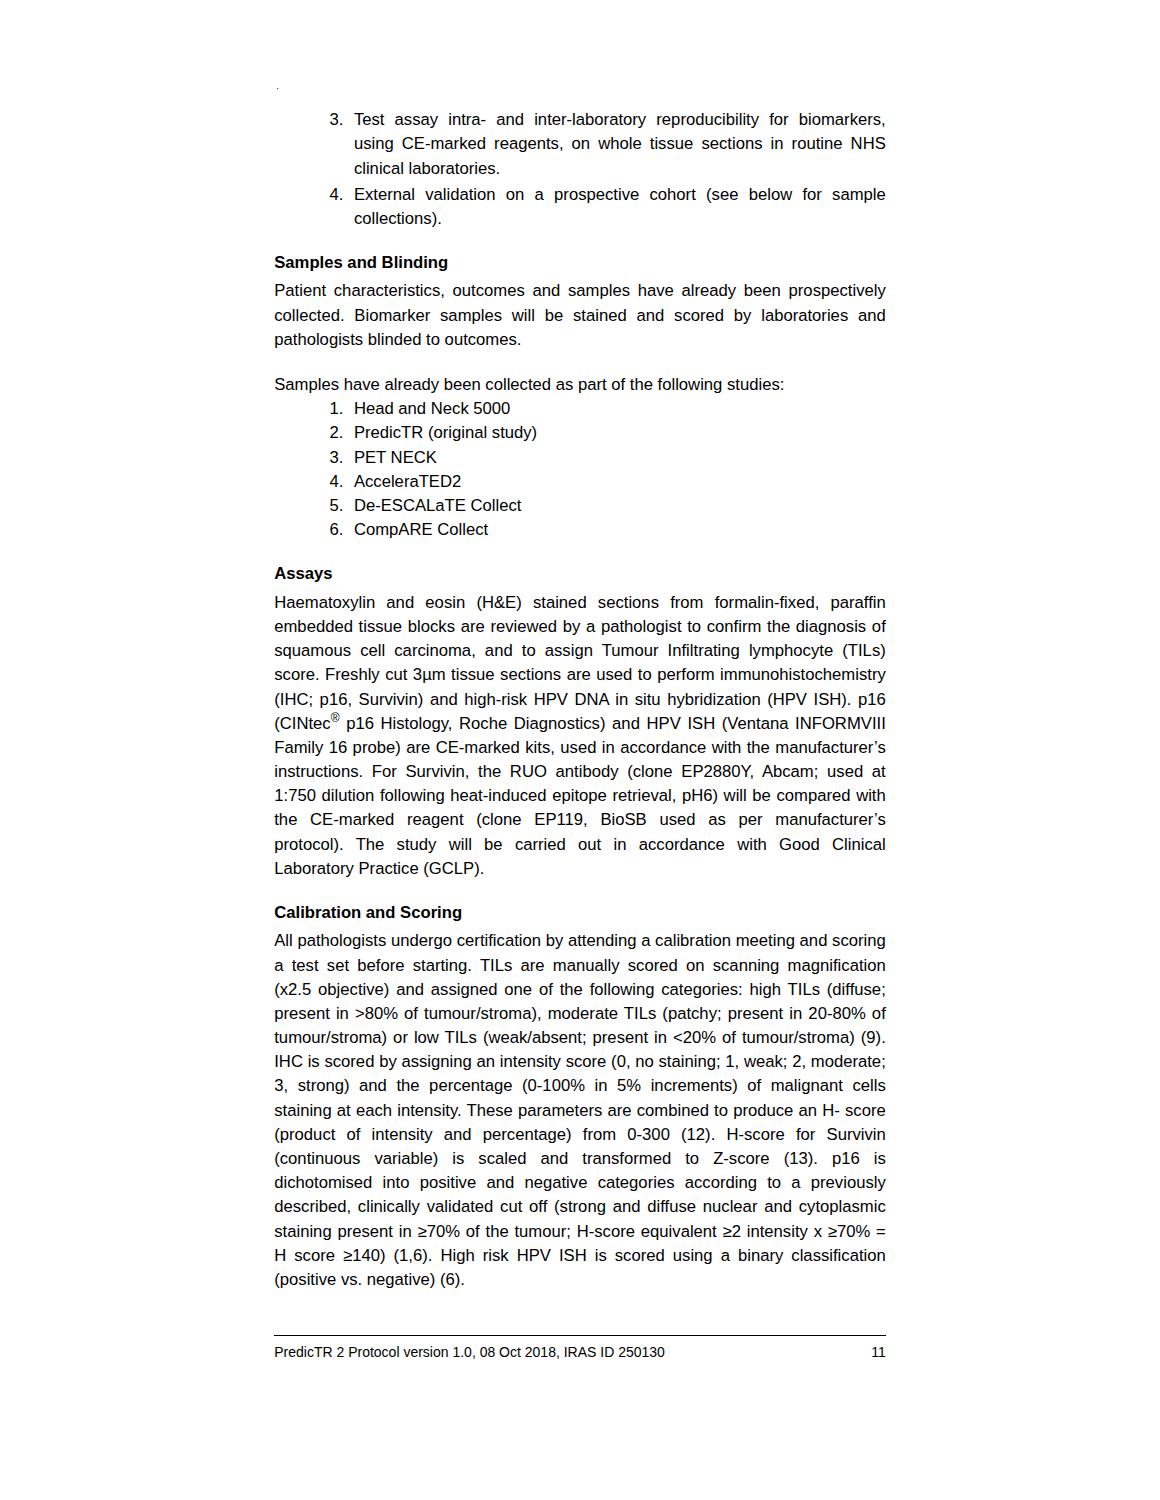.
Test assay intra- and inter-laboratory reproducibility for biomarkers, using CE-marked reagents, on whole tissue sections in routine NHS clinical laboratories.
External validation on a prospective cohort (see below for sample collections).
Samples and Blinding
Patient characteristics, outcomes and samples have already been prospectively collected. Biomarker samples will be stained and scored by laboratories and pathologists blinded to outcomes.
Samples have already been collected as part of the following studies:
Head and Neck 5000
PredicTR (original study)
PET NECK
AcceleraTED2
De-ESCALaTE Collect
CompARE Collect
Assays
Haematoxylin and eosin (H&E) stained sections from formalin-fixed, paraffin embedded tissue blocks are reviewed by a pathologist to confirm the diagnosis of squamous cell carcinoma, and to assign Tumour Infiltrating lymphocyte (TILs) score. Freshly cut 3µm tissue sections are used to perform immunohistochemistry (IHC; p16, Survivin) and high-risk HPV DNA in situ hybridization (HPV ISH). p16 (CINtec® p16 Histology, Roche Diagnostics) and HPV ISH (Ventana INFORMVIII Family 16 probe) are CE-marked kits, used in accordance with the manufacturer’s instructions. For Survivin, the RUO antibody (clone EP2880Y, Abcam; used at 1:750 dilution following heat-induced epitope retrieval, pH6) will be compared with the CE-marked reagent (clone EP119, BioSB used as per manufacturer’s protocol). The study will be carried out in accordance with Good Clinical Laboratory Practice (GCLP).
Calibration and Scoring
All pathologists undergo certification by attending a calibration meeting and scoring a test set before starting. TILs are manually scored on scanning magnification (x2.5 objective) and assigned one of the following categories: high TILs (diffuse; present in >80% of tumour/stroma), moderate TILs (patchy; present in 20-80% of tumour/stroma) or low TILs (weak/absent; present in <20% of tumour/stroma) (9). IHC is scored by assigning an intensity score (0, no staining; 1, weak; 2, moderate; 3, strong) and the percentage (0-100% in 5% increments) of malignant cells staining at each intensity. These parameters are combined to produce an H- score (product of intensity and percentage) from 0-300 (12). H-score for Survivin (continuous variable) is scaled and transformed to Z-score (13). p16 is dichotomised into positive and negative categories according to a previously described, clinically validated cut off (strong and diffuse nuclear and cytoplasmic staining present in ≥70% of the tumour; H-score equivalent ≥2 intensity x ≥70% = H score ≥140) (1,6). High risk HPV ISH is scored using a binary classification (positive vs. negative) (6).
PredicTR 2 Protocol version 1.0, 08 Oct 2018, IRAS ID 250130 11